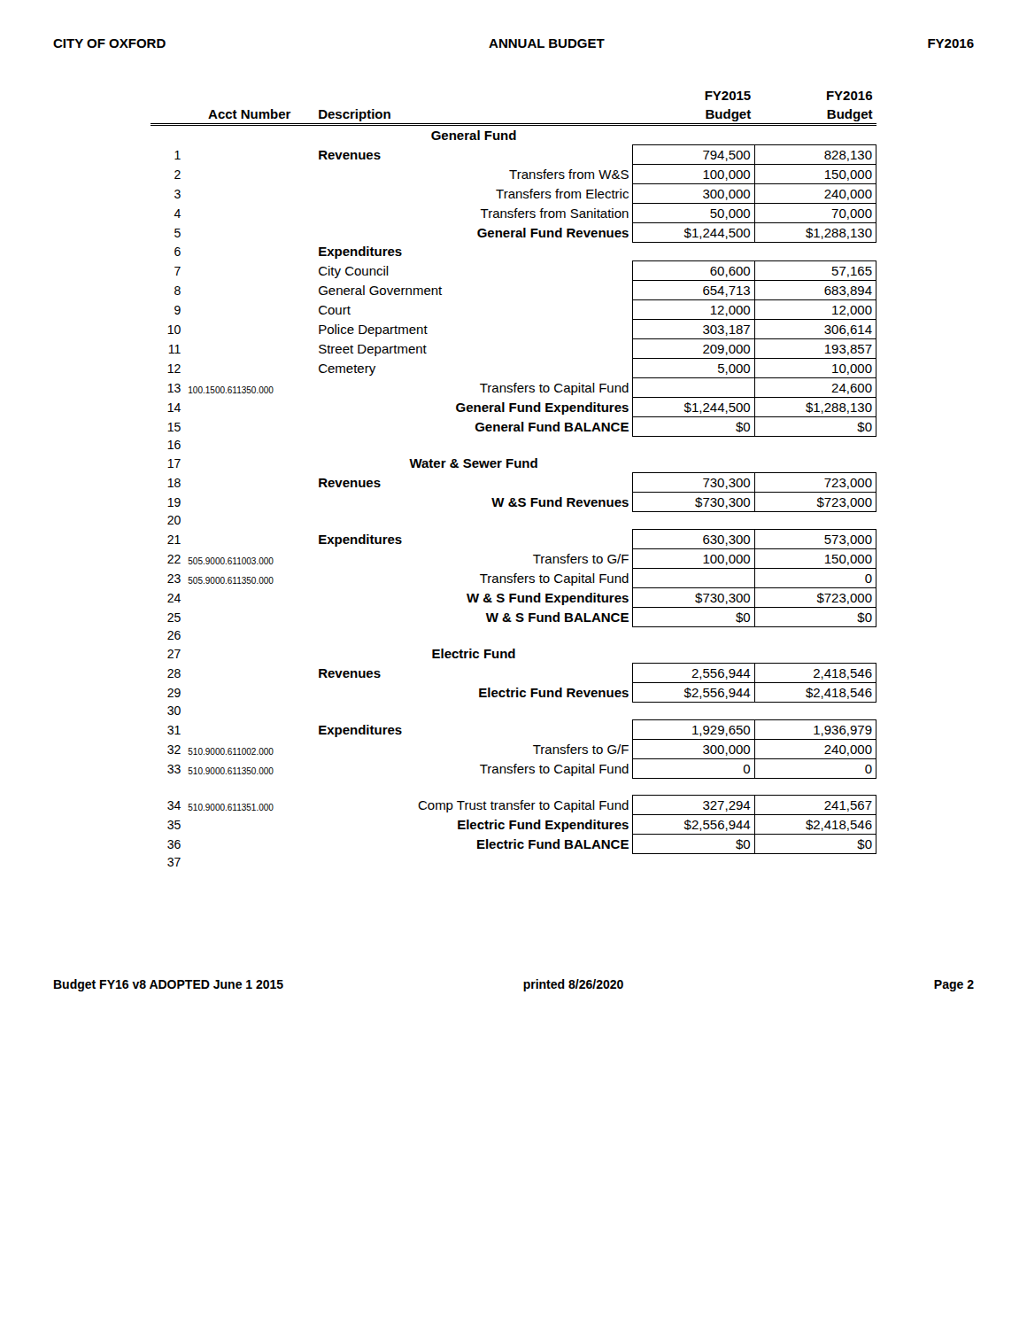CITY OF OXFORD ANNUAL BUDGET FY2016
| | | | FY2015 | FY2016 |
| | Acct Number | Description | Budget | Budget |
| | | General Fund | | |
| 1 | | Revenues | 794,500 | 828,130 |
| 2 | | Transfers from W&S | 100,000 | 150,000 |
| 3 | | Transfers from Electric | 300,000 | 240,000 |
| 4 | | Transfers from Sanitation | 50,000 | 70,000 |
| 5 | | General Fund Revenues | $1,244,500 | $1,288,130 |
| 6 | | Expenditures | | |
| 7 | | City Council | 60,600 | 57,165 |
| 8 | | General Government | 654,713 | 683,894 |
| 9 | | Court | 12,000 | 12,000 |
| 10 | | Police Department | 303,187 | 306,614 |
| 11 | | Street Department | 209,000 | 193,857 |
| 12 | | Cemetery | 5,000 | 10,000 |
| 13 | 100.1500.611350.000 | Transfers to Capital Fund | | 24,600 |
| 14 | | General Fund Expenditures | $1,244,500 | $1,288,130 |
| 15 | | General Fund BALANCE | $0 | $0 |
| 16 | | | | |
| 17 | | Water & Sewer Fund | | |
| 18 | | Revenues | 730,300 | 723,000 |
| 19 | | W &S Fund Revenues | $730,300 | $723,000 |
| 20 | | | | |
| 21 | | Expenditures | 630,300 | 573,000 |
| 22 | 505.9000.611003.000 | Transfers to G/F | 100,000 | 150,000 |
| 23 | 505.9000.611350.000 | Transfers to Capital Fund | | 0 |
| 24 | | W & S Fund Expenditures | $730,300 | $723,000 |
| 25 | | W & S Fund BALANCE | $0 | $0 |
| 26 | | | | |
| 27 | | Electric Fund | | |
| 28 | | Revenues | 2,556,944 | 2,418,546 |
| 29 | | Electric Fund Revenues | $2,556,944 | $2,418,546 |
| 30 | | | | |
| 31 | | Expenditures | 1,929,650 | 1,936,979 |
| 32 | 510.9000.611002.000 | Transfers to G/F | 300,000 | 240,000 |
| 33 | 510.9000.611350.000 | Transfers to Capital Fund | 0 | 0 |
| 34 | 510.9000.611351.000 | Comp Trust transfer to Capital Fund | 327,294 | 241,567 |
| 35 | | Electric Fund Expenditures | $2,556,944 | $2,418,546 |
| 36 | | Electric Fund BALANCE | $0 | $0 |
| 37 | | | | |
Budget FY16 v8 ADOPTED June 1 2015 printed 8/26/2020 Page 2